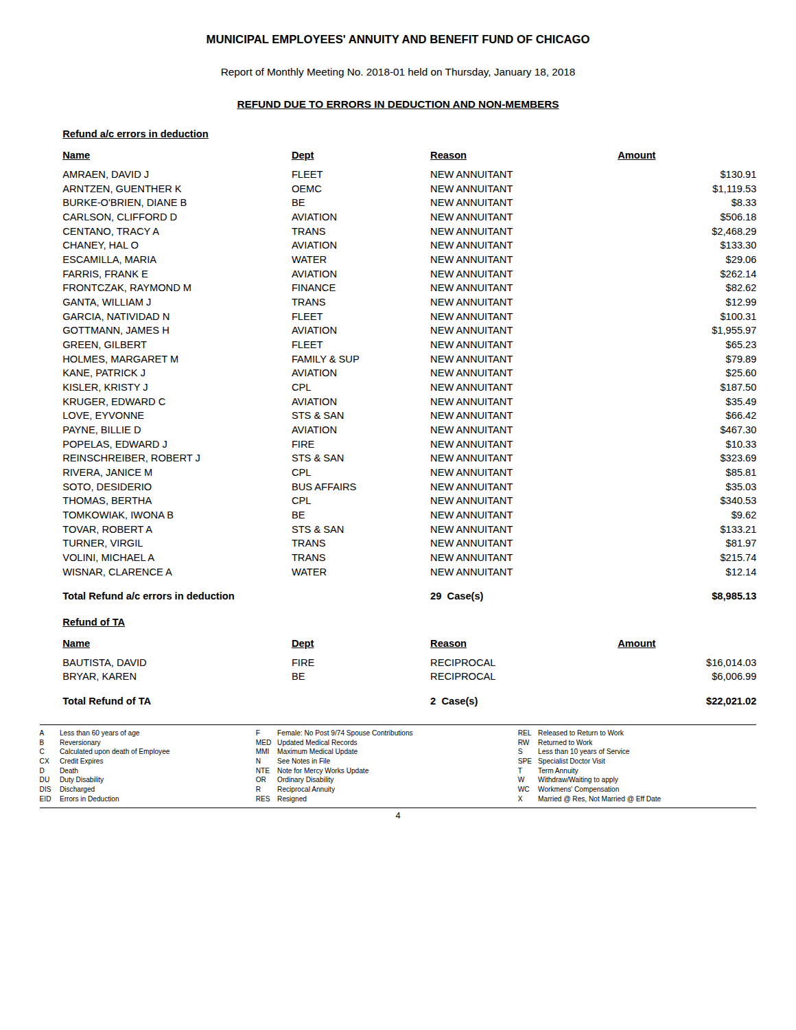MUNICIPAL EMPLOYEES' ANNUITY AND BENEFIT FUND OF CHICAGO
Report of Monthly Meeting No. 2018-01 held on Thursday, January 18, 2018
REFUND DUE TO ERRORS IN DEDUCTION AND NON-MEMBERS
Refund a/c errors in deduction
| Name | Dept | Reason | Amount |
| --- | --- | --- | --- |
| AMRAEN, DAVID J | FLEET | NEW ANNUITANT | $130.91 |
| ARNTZEN, GUENTHER K | OEMC | NEW ANNUITANT | $1,119.53 |
| BURKE-O'BRIEN, DIANE B | BE | NEW ANNUITANT | $8.33 |
| CARLSON, CLIFFORD D | AVIATION | NEW ANNUITANT | $506.18 |
| CENTANO, TRACY A | TRANS | NEW ANNUITANT | $2,468.29 |
| CHANEY, HAL O | AVIATION | NEW ANNUITANT | $133.30 |
| ESCAMILLA, MARIA | WATER | NEW ANNUITANT | $29.06 |
| FARRIS, FRANK E | AVIATION | NEW ANNUITANT | $262.14 |
| FRONTCZAK, RAYMOND M | FINANCE | NEW ANNUITANT | $82.62 |
| GANTA, WILLIAM J | TRANS | NEW ANNUITANT | $12.99 |
| GARCIA, NATIVIDAD N | FLEET | NEW ANNUITANT | $100.31 |
| GOTTMANN, JAMES H | AVIATION | NEW ANNUITANT | $1,955.97 |
| GREEN, GILBERT | FLEET | NEW ANNUITANT | $65.23 |
| HOLMES, MARGARET M | FAMILY & SUP | NEW ANNUITANT | $79.89 |
| KANE, PATRICK J | AVIATION | NEW ANNUITANT | $25.60 |
| KISLER, KRISTY J | CPL | NEW ANNUITANT | $187.50 |
| KRUGER, EDWARD C | AVIATION | NEW ANNUITANT | $35.49 |
| LOVE, EYVONNE | STS & SAN | NEW ANNUITANT | $66.42 |
| PAYNE, BILLIE D | AVIATION | NEW ANNUITANT | $467.30 |
| POPELAS, EDWARD J | FIRE | NEW ANNUITANT | $10.33 |
| REINSCHREIBER, ROBERT J | STS & SAN | NEW ANNUITANT | $323.69 |
| RIVERA, JANICE M | CPL | NEW ANNUITANT | $85.81 |
| SOTO, DESIDERIO | BUS AFFAIRS | NEW ANNUITANT | $35.03 |
| THOMAS, BERTHA | CPL | NEW ANNUITANT | $340.53 |
| TOMKOWIAK, IWONA B | BE | NEW ANNUITANT | $9.62 |
| TOVAR, ROBERT A | STS & SAN | NEW ANNUITANT | $133.21 |
| TURNER, VIRGIL | TRANS | NEW ANNUITANT | $81.97 |
| VOLINI, MICHAEL A | TRANS | NEW ANNUITANT | $215.74 |
| WISNAR, CLARENCE A | WATER | NEW ANNUITANT | $12.14 |
| Total Refund a/c errors in deduction | | 29 Case(s) | $8,985.13 |
Refund of TA
| Name | Dept | Reason | Amount |
| --- | --- | --- | --- |
| BAUTISTA, DAVID | FIRE | RECIPROCAL | $16,014.03 |
| BRYAR, KAREN | BE | RECIPROCAL | $6,006.99 |
| Total Refund of TA | | 2 Case(s) | $22,021.02 |
| A | Less than 60 years of age | F | Female: No Post 9/74 Spouse Contributions | REL | Released to Return to Work |
| B | Reversionary | MED | Updated Medical Records | RW | Returned to Work |
| C | Calculated upon death of Employee | MMI | Maximum Medical Update | S | Less than 10 years of Service |
| CX | Credit Expires | N | See Notes in File | SPE | Specialist Doctor Visit |
| D | Death | NTE | Note for Mercy Works Update | T | Term Annuity |
| DU | Duty Disability | OR | Ordinary Disability | W | Withdraw/Waiting to apply |
| DIS | Discharged | R | Reciprocal Annuity | WC | Workmens' Compensation |
| EID | Errors in Deduction | RES | Resigned | X | Married @ Res, Not Married @ Eff Date |
4